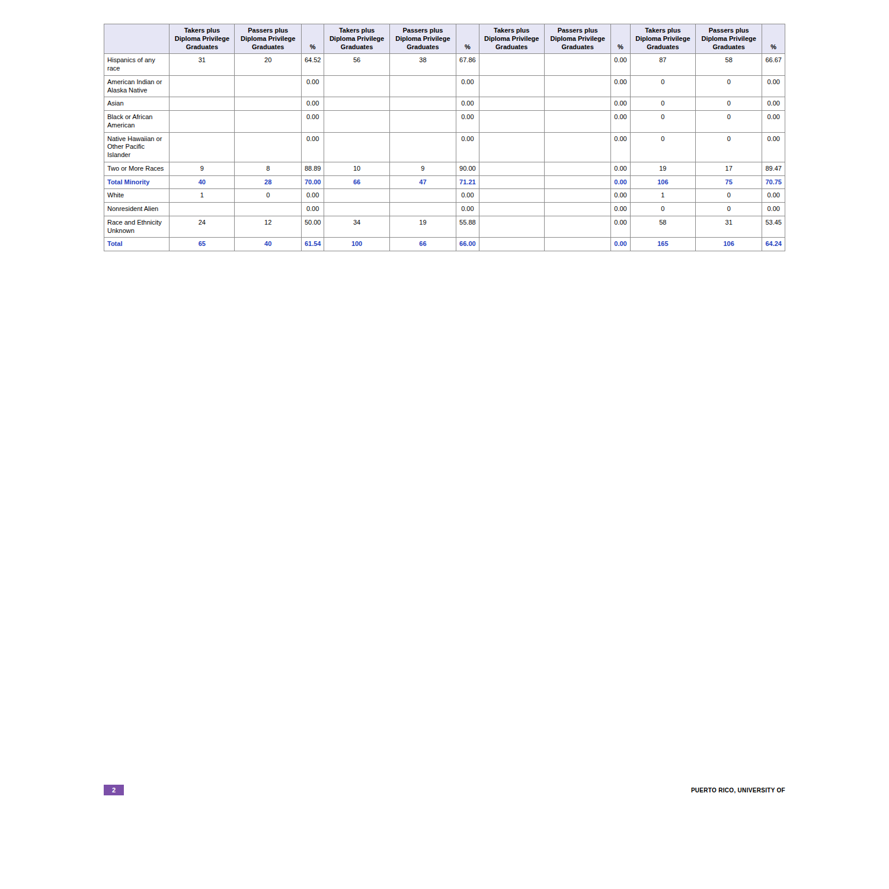| | Takers plus Diploma Privilege Graduates | Passers plus Diploma Privilege Graduates | % | Takers plus Diploma Privilege Graduates | Passers plus Diploma Privilege Graduates | % | Takers plus Diploma Privilege Graduates | Passers plus Diploma Privilege Graduates | % | Takers plus Diploma Privilege Graduates | Passers plus Diploma Privilege Graduates | % |
| --- | --- | --- | --- | --- | --- | --- | --- | --- | --- | --- | --- | --- |
| Hispanics of any race | 31 | 20 | 64.52 | 56 | 38 | 67.86 | | | 0.00 | 87 | 58 | 66.67 |
| American Indian or Alaska Native | | | 0.00 | | | 0.00 | | | 0.00 | 0 | 0 | 0.00 |
| Asian | | | 0.00 | | | 0.00 | | | 0.00 | 0 | 0 | 0.00 |
| Black or African American | | | 0.00 | | | 0.00 | | | 0.00 | 0 | 0 | 0.00 |
| Native Hawaiian or Other Pacific Islander | | | 0.00 | | | 0.00 | | | 0.00 | 0 | 0 | 0.00 |
| Two or More Races | 9 | 8 | 88.89 | 10 | 9 | 90.00 | | | 0.00 | 19 | 17 | 89.47 |
| Total Minority | 40 | 28 | 70.00 | 66 | 47 | 71.21 | | | 0.00 | 106 | 75 | 70.75 |
| White | 1 | 0 | 0.00 | | | 0.00 | | | 0.00 | 1 | 0 | 0.00 |
| Nonresident Alien | | | 0.00 | | | 0.00 | | | 0.00 | 0 | 0 | 0.00 |
| Race and Ethnicity Unknown | 24 | 12 | 50.00 | 34 | 19 | 55.88 | | | 0.00 | 58 | 31 | 53.45 |
| Total | 65 | 40 | 61.54 | 100 | 66 | 66.00 | | | 0.00 | 165 | 106 | 64.24 |
2
PUERTO RICO, UNIVERSITY OF